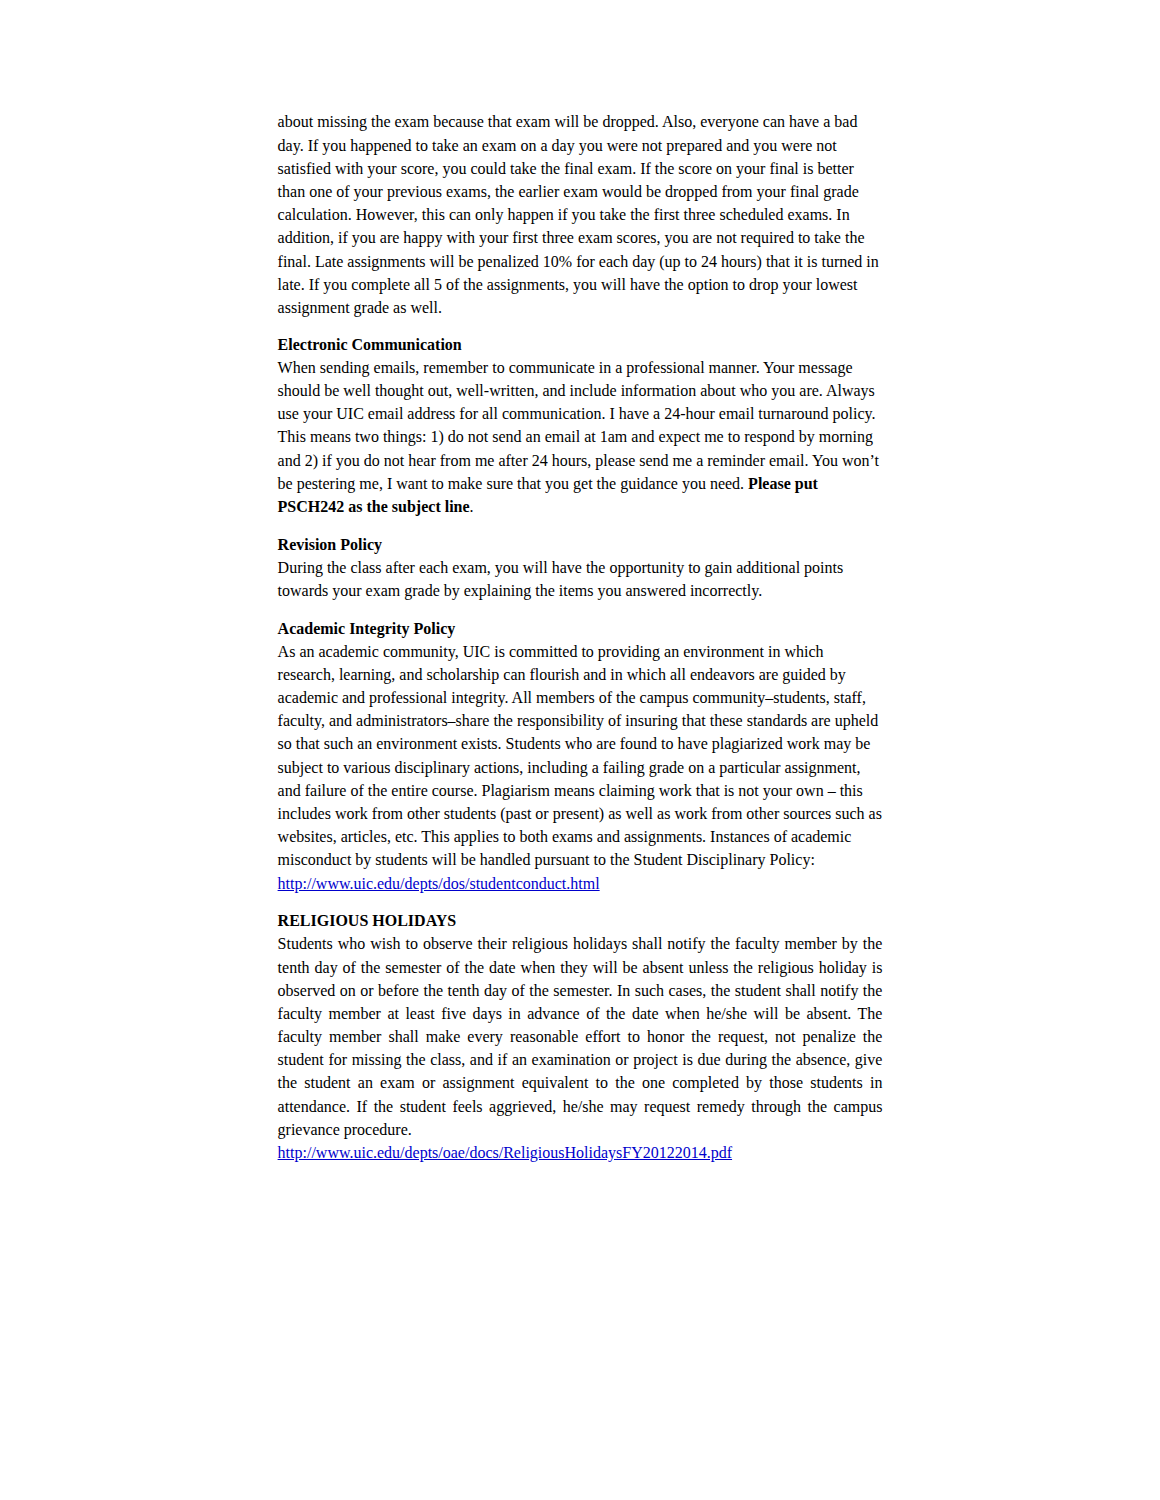about missing the exam because that exam will be dropped. Also, everyone can have a bad day. If you happened to take an exam on a day you were not prepared and you were not satisfied with your score, you could take the final exam. If the score on your final is better than one of your previous exams, the earlier exam would be dropped from your final grade calculation. However, this can only happen if you take the first three scheduled exams. In addition, if you are happy with your first three exam scores, you are not required to take the final. Late assignments will be penalized 10% for each day (up to 24 hours) that it is turned in late. If you complete all 5 of the assignments, you will have the option to drop your lowest assignment grade as well.
Electronic Communication
When sending emails, remember to communicate in a professional manner. Your message should be well thought out, well-written, and include information about who you are. Always use your UIC email address for all communication. I have a 24-hour email turnaround policy. This means two things: 1) do not send an email at 1am and expect me to respond by morning and 2) if you do not hear from me after 24 hours, please send me a reminder email. You won’t be pestering me, I want to make sure that you get the guidance you need. Please put PSCH242 as the subject line.
Revision Policy
During the class after each exam, you will have the opportunity to gain additional points towards your exam grade by explaining the items you answered incorrectly.
Academic Integrity Policy
As an academic community, UIC is committed to providing an environment in which research, learning, and scholarship can flourish and in which all endeavors are guided by academic and professional integrity. All members of the campus community–students, staff, faculty, and administrators–share the responsibility of insuring that these standards are upheld so that such an environment exists. Students who are found to have plagiarized work may be subject to various disciplinary actions, including a failing grade on a particular assignment, and failure of the entire course. Plagiarism means claiming work that is not your own – this includes work from other students (past or present) as well as work from other sources such as websites, articles, etc. This applies to both exams and assignments. Instances of academic misconduct by students will be handled pursuant to the Student Disciplinary Policy:
http://www.uic.edu/depts/dos/studentconduct.html
RELIGIOUS HOLIDAYS
Students who wish to observe their religious holidays shall notify the faculty member by the tenth day of the semester of the date when they will be absent unless the religious holiday is observed on or before the tenth day of the semester. In such cases, the student shall notify the faculty member at least five days in advance of the date when he/she will be absent. The faculty member shall make every reasonable effort to honor the request, not penalize the student for missing the class, and if an examination or project is due during the absence, give the student an exam or assignment equivalent to the one completed by those students in attendance. If the student feels aggrieved, he/she may request remedy through the campus grievance procedure.
http://www.uic.edu/depts/oae/docs/ReligiousHolidaysFY20122014.pdf